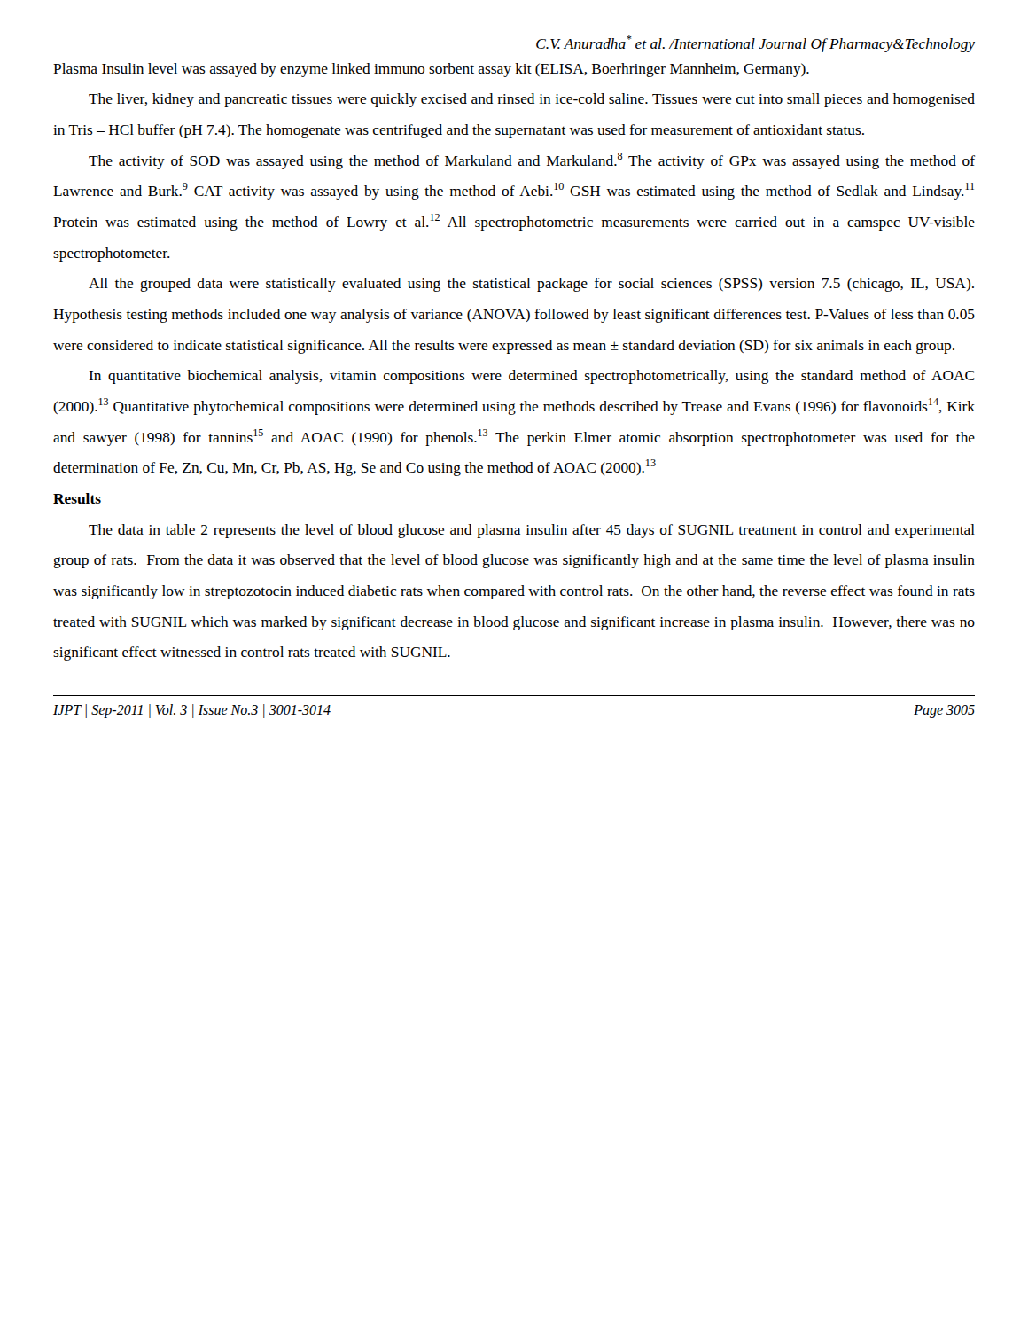C.V. Anuradha* et al. /International Journal Of Pharmacy&Technology
Plasma Insulin level was assayed by enzyme linked immuno sorbent assay kit (ELISA, Boerhringer Mannheim, Germany).
The liver, kidney and pancreatic tissues were quickly excised and rinsed in ice-cold saline. Tissues were cut into small pieces and homogenised in Tris – HCl buffer (pH 7.4). The homogenate was centrifuged and the supernatant was used for measurement of antioxidant status.
The activity of SOD was assayed using the method of Markuland and Markuland.8 The activity of GPx was assayed using the method of Lawrence and Burk.9 CAT activity was assayed by using the method of Aebi.10 GSH was estimated using the method of Sedlak and Lindsay.11 Protein was estimated using the method of Lowry et al.12 All spectrophotometric measurements were carried out in a camspec UV-visible spectrophotometer.
All the grouped data were statistically evaluated using the statistical package for social sciences (SPSS) version 7.5 (chicago, IL, USA). Hypothesis testing methods included one way analysis of variance (ANOVA) followed by least significant differences test. P-Values of less than 0.05 were considered to indicate statistical significance. All the results were expressed as mean ± standard deviation (SD) for six animals in each group.
In quantitative biochemical analysis, vitamin compositions were determined spectrophotometrically, using the standard method of AOAC (2000).13 Quantitative phytochemical compositions were determined using the methods described by Trease and Evans (1996) for flavonoids14, Kirk and sawyer (1998) for tannins15 and AOAC (1990) for phenols.13 The perkin Elmer atomic absorption spectrophotometer was used for the determination of Fe, Zn, Cu, Mn, Cr, Pb, AS, Hg, Se and Co using the method of AOAC (2000).13
Results
The data in table 2 represents the level of blood glucose and plasma insulin after 45 days of SUGNIL treatment in control and experimental group of rats. From the data it was observed that the level of blood glucose was significantly high and at the same time the level of plasma insulin was significantly low in streptozotocin induced diabetic rats when compared with control rats. On the other hand, the reverse effect was found in rats treated with SUGNIL which was marked by significant decrease in blood glucose and significant increase in plasma insulin. However, there was no significant effect witnessed in control rats treated with SUGNIL.
IJPT | Sep-2011 | Vol. 3 | Issue No.3 | 3001-3014 Page 3005